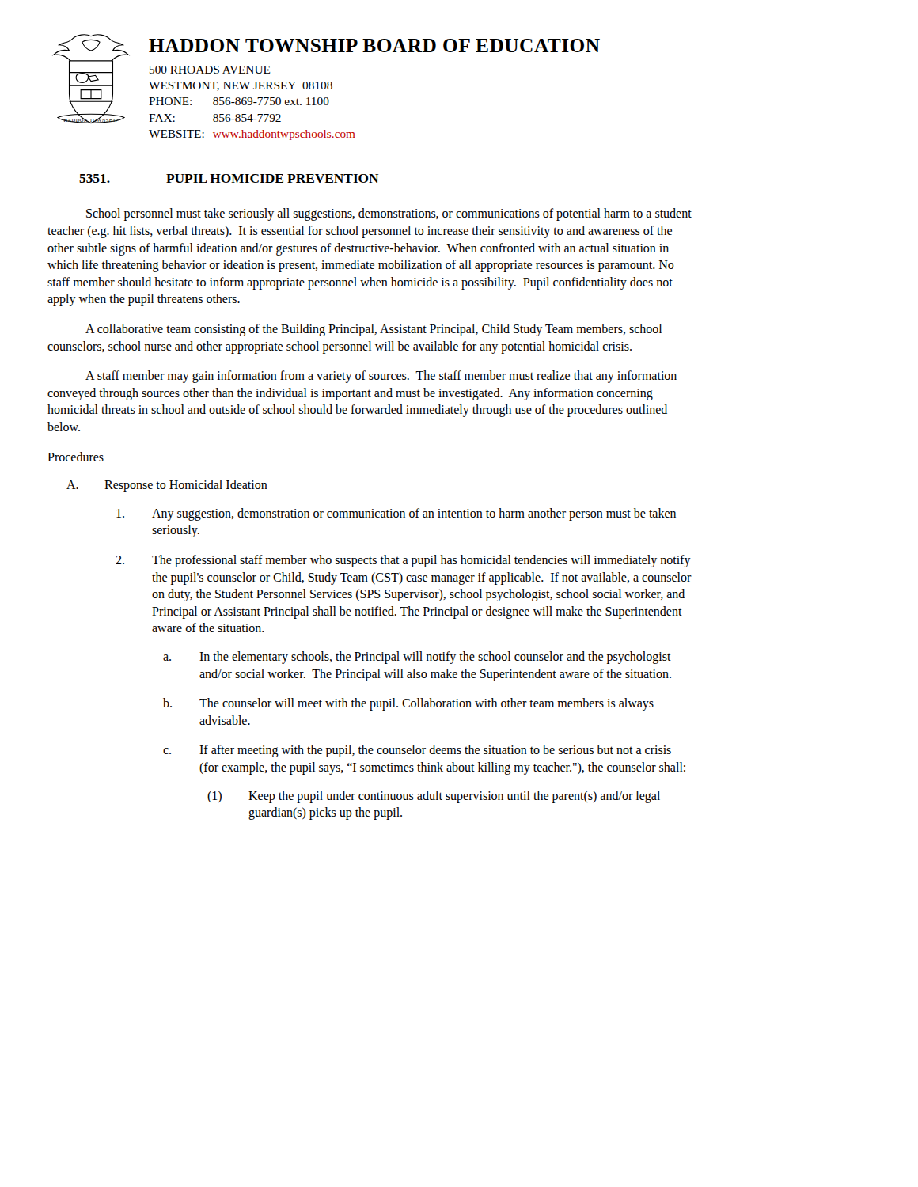HADDON TOWNSHIP
HADDON TOWNSHIP BOARD OF EDUCATION
500 RHOADS AVENUE
WESTMONT, NEW JERSEY 08108
| PHONE: | 856-869-7750 ext. 1100 |
| FAX: | 856-854-7792 |
| WEBSITE: | www.haddontwpschools.com |
5351. PUPIL HOMICIDE PREVENTION
School personnel must take seriously all suggestions, demonstrations, or communications of potential harm to a student teacher (e.g. hit lists, verbal threats). It is essential for school personnel to increase their sensitivity to and awareness of the other subtle signs of harmful ideation and/or gestures of destructive-behavior. When confronted with an actual situation in which life threatening behavior or ideation is present, immediate mobilization of all appropriate resources is paramount. No staff member should hesitate to inform appropriate personnel when homicide is a possibility. Pupil confidentiality does not apply when the pupil threatens others.
A collaborative team consisting of the Building Principal, Assistant Principal, Child Study Team members, school counselors, school nurse and other appropriate school personnel will be available for any potential homicidal crisis.
A staff member may gain information from a variety of sources. The staff member must realize that any information conveyed through sources other than the individual is important and must be investigated. Any information concerning homicidal threats in school and outside of school should be forwarded immediately through use of the procedures outlined below.
Procedures
A. Response to Homicidal Ideation
1. Any suggestion, demonstration or communication of an intention to harm another person must be taken seriously.
2. The professional staff member who suspects that a pupil has homicidal tendencies will immediately notify the pupil's counselor or Child, Study Team (CST) case manager if applicable. If not available, a counselor on duty, the Student Personnel Services (SPS Supervisor), school psychologist, school social worker, and Principal or Assistant Principal shall be notified. The Principal or designee will make the Superintendent aware of the situation.
a. In the elementary schools, the Principal will notify the school counselor and the psychologist and/or social worker. The Principal will also make the Superintendent aware of the situation.
b. The counselor will meet with the pupil. Collaboration with other team members is always advisable.
c. If after meeting with the pupil, the counselor deems the situation to be serious but not a crisis (for example, the pupil says, “I sometimes think about killing my teacher."), the counselor shall:
(1) Keep the pupil under continuous adult supervision until the parent(s) and/or legal guardian(s) picks up the pupil.